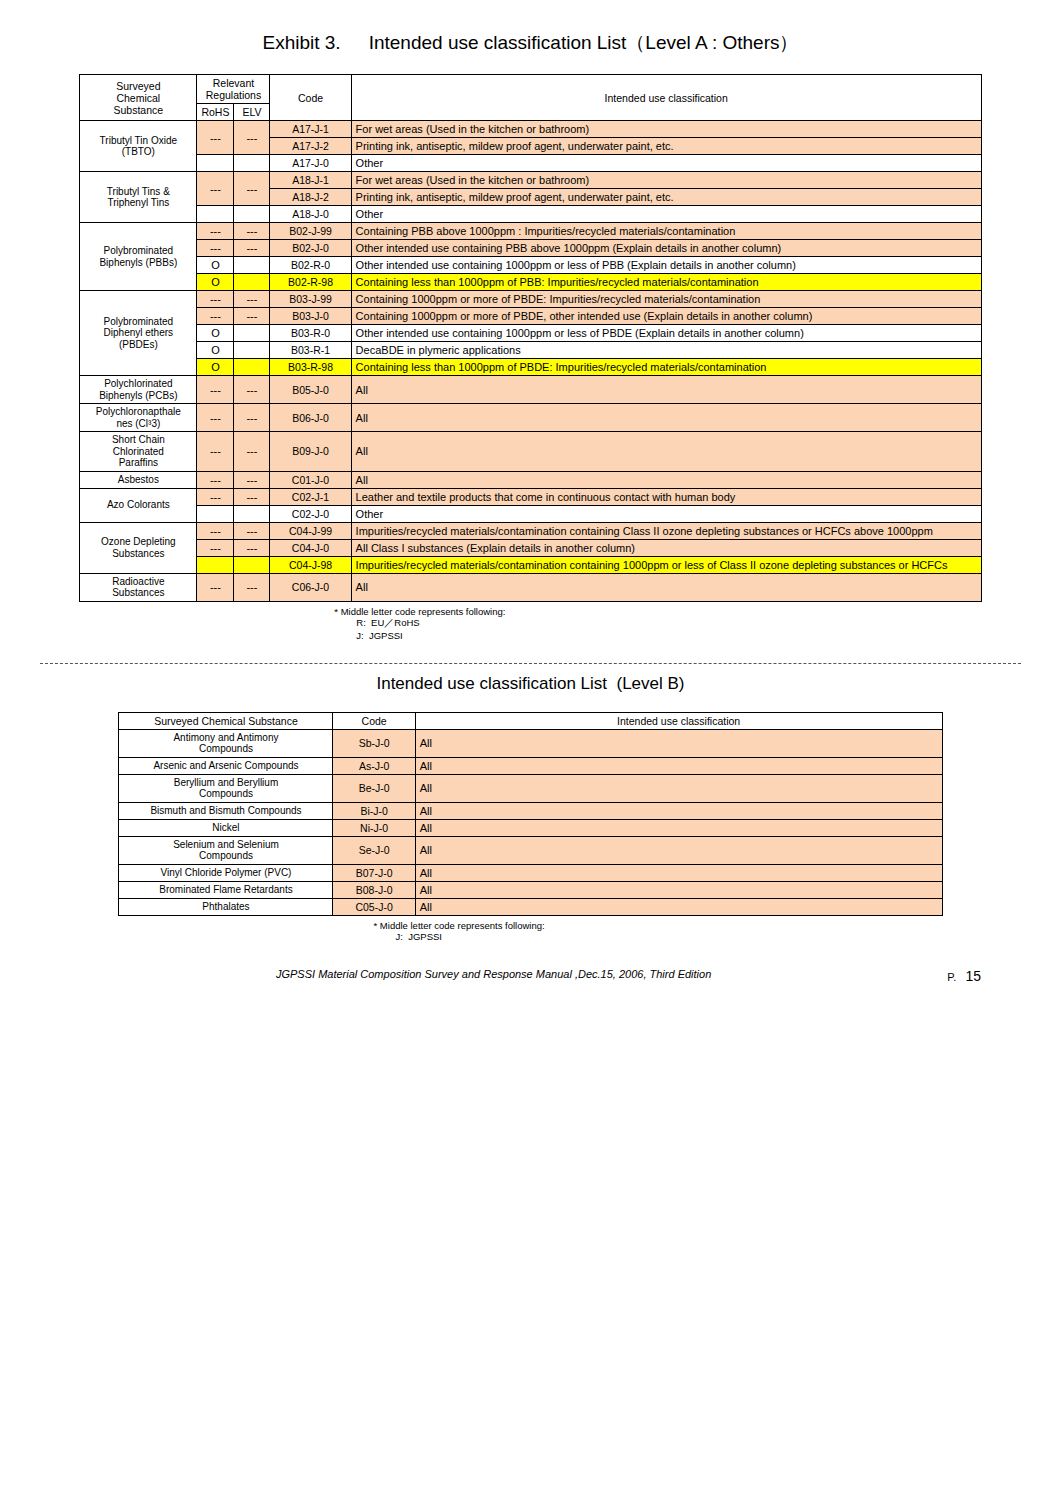Exhibit 3. Intended use classification List（Level A : Others）
| Surveyed Chemical Substance | Relevant Regulations | Code | Intended use classification |
| --- | --- | --- | --- |
| RoHS | ELV |
| Tributyl Tin Oxide (TBTO) | --- | --- | A17-J-1 | For wet areas (Used in the kitchen or bathroom) |
| A17-J-2 | Printing ink, antiseptic, mildew proof agent, underwater paint, etc. |
| | | A17-J-0 | Other |
| Tributyl Tins & Triphenyl Tins | --- | --- | A18-J-1 | For wet areas (Used in the kitchen or bathroom) |
| A18-J-2 | Printing ink, antiseptic, mildew proof agent, underwater paint, etc. |
| | | A18-J-0 | Other |
| Polybrominated Biphenyls (PBBs) | --- | --- | B02-J-99 | Containing PBB above 1000ppm : Impurities/recycled materials/contamination |
| --- | --- | B02-J-0 | Other intended use containing PBB above 1000ppm (Explain details in another column) |
| O | | B02-R-0 | Other intended use containing 1000ppm or less of PBB (Explain details in another column) |
| O | | B02-R-98 | Containing less than 1000ppm of PBB: Impurities/recycled materials/contamination |
| Polybrominated Diphenyl ethers (PBDEs) | --- | --- | B03-J-99 | Containing 1000ppm or more of PBDE: Impurities/recycled materials/contamination |
| --- | --- | B03-J-0 | Containing 1000ppm or more of PBDE, other intended use (Explain details in another column) |
| O | | B03-R-0 | Other intended use containing 1000ppm or less of PBDE (Explain details in another column) |
| O | | B03-R-1 | DecaBDE in plymeric applications |
| O | | B03-R-98 | Containing less than 1000ppm of PBDE: Impurities/recycled materials/contamination |
| Polychlorinated Biphenyls (PCBs) | --- | --- | B05-J-0 | All |
| Polychloronapthale nes (Cl³3) | --- | --- | B06-J-0 | All |
| Short Chain Chlorinated Paraffins | --- | --- | B09-J-0 | All |
| Asbestos | --- | --- | C01-J-0 | All |
| Azo Colorants | --- | --- | C02-J-1 | Leather and textile products that come in continuous contact with human body |
| | | C02-J-0 | Other |
| Ozone Depleting Substances | --- | --- | C04-J-99 | Impurities/recycled materials/contamination containing Class II ozone depleting substances or HCFCs above 1000ppm |
| --- | --- | C04-J-0 | All Class I substances (Explain details in another column) |
| | | C04-J-98 | Impurities/recycled materials/contamination containing 1000ppm or less of Class II ozone depleting substances or HCFCs |
| Radioactive Substances | --- | --- | C06-J-0 | All |
* Middle letter code represents following:
R: EU／RoHS
J: JGPSSI
Intended use classification List (Level B)
| Surveyed Chemical Substance | Code | Intended use classification |
| --- | --- | --- |
| Antimony and Antimony Compounds | Sb-J-0 | All |
| Arsenic and Arsenic Compounds | As-J-0 | All |
| Beryllium and Beryllium Compounds | Be-J-0 | All |
| Bismuth and Bismuth Compounds | Bi-J-0 | All |
| Nickel | Ni-J-0 | All |
| Selenium and Selenium Compounds | Se-J-0 | All |
| Vinyl Chloride Polymer (PVC) | B07-J-0 | All |
| Brominated Flame Retardants | B08-J-0 | All |
| Phthalates | C05-J-0 | All |
* Middle letter code represents following:
J: JGPSSI
JGPSSI Material Composition Survey and Response Manual ,Dec.15, 2006, Third Edition P. 15